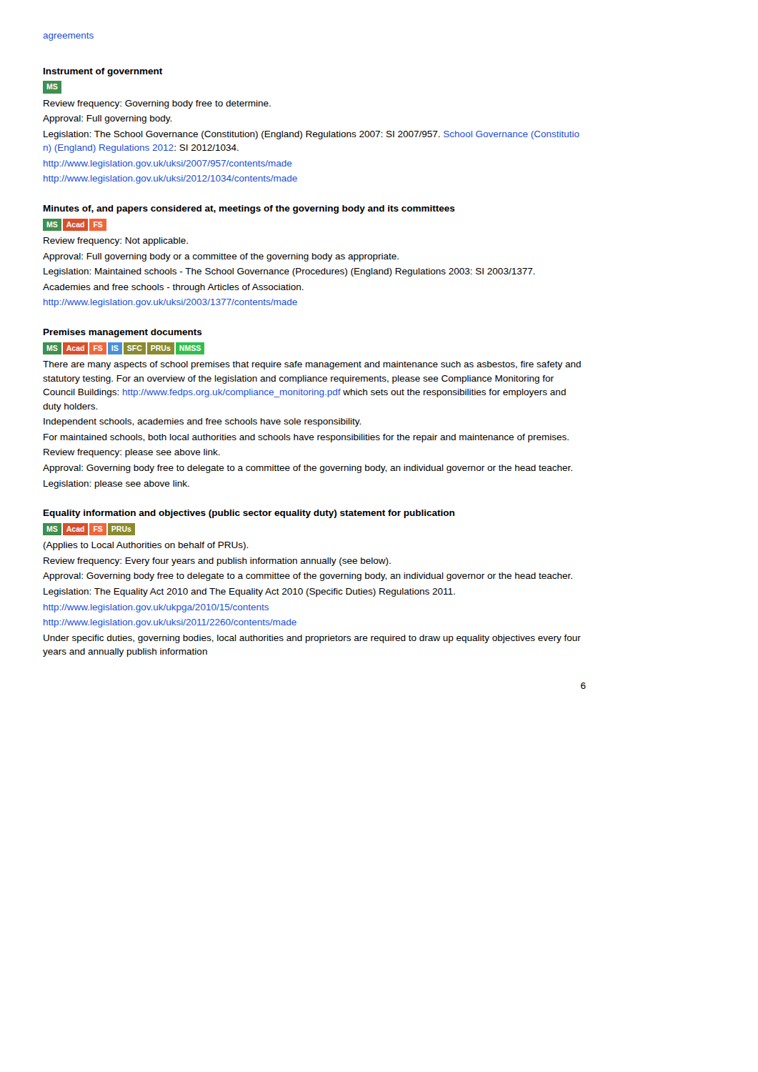agreements
Instrument of government
MS
Review frequency: Governing body free to determine.
Approval: Full governing body.
Legislation: The School Governance (Constitution) (England) Regulations 2007: SI 2007/957. School Governance (Constitution) (England) Regulations 2012: SI 2012/1034.
http://www.legislation.gov.uk/uksi/2007/957/contents/made
http://www.legislation.gov.uk/uksi/2012/1034/contents/made
Minutes of, and papers considered at, meetings of the governing body and its committees
MS Acad FS
Review frequency: Not applicable.
Approval: Full governing body or a committee of the governing body as appropriate.
Legislation: Maintained schools - The School Governance (Procedures) (England) Regulations 2003: SI 2003/1377.
Academies and free schools - through Articles of Association.
http://www.legislation.gov.uk/uksi/2003/1377/contents/made
Premises management documents
MS Acad FS IS SFC PRUs NMSS
There are many aspects of school premises that require safe management and maintenance such as asbestos, fire safety and statutory testing. For an overview of the legislation and compliance requirements, please see Compliance Monitoring for Council Buildings: http://www.fedps.org.uk/compliance_monitoring.pdf which sets out the responsibilities for employers and duty holders.
Independent schools, academies and free schools have sole responsibility.
For maintained schools, both local authorities and schools have responsibilities for the repair and maintenance of premises.
Review frequency: please see above link.
Approval: Governing body free to delegate to a committee of the governing body, an individual governor or the head teacher.
Legislation: please see above link.
Equality information and objectives (public sector equality duty) statement for publication
MS Acad FS PRUs
(Applies to Local Authorities on behalf of PRUs).
Review frequency: Every four years and publish information annually (see below).
Approval: Governing body free to delegate to a committee of the governing body, an individual governor or the head teacher.
Legislation: The Equality Act 2010 and The Equality Act 2010 (Specific Duties) Regulations 2011.
http://www.legislation.gov.uk/ukpga/2010/15/contents
http://www.legislation.gov.uk/uksi/2011/2260/contents/made
Under specific duties, governing bodies, local authorities and proprietors are required to draw up equality objectives every four years and annually publish information
6